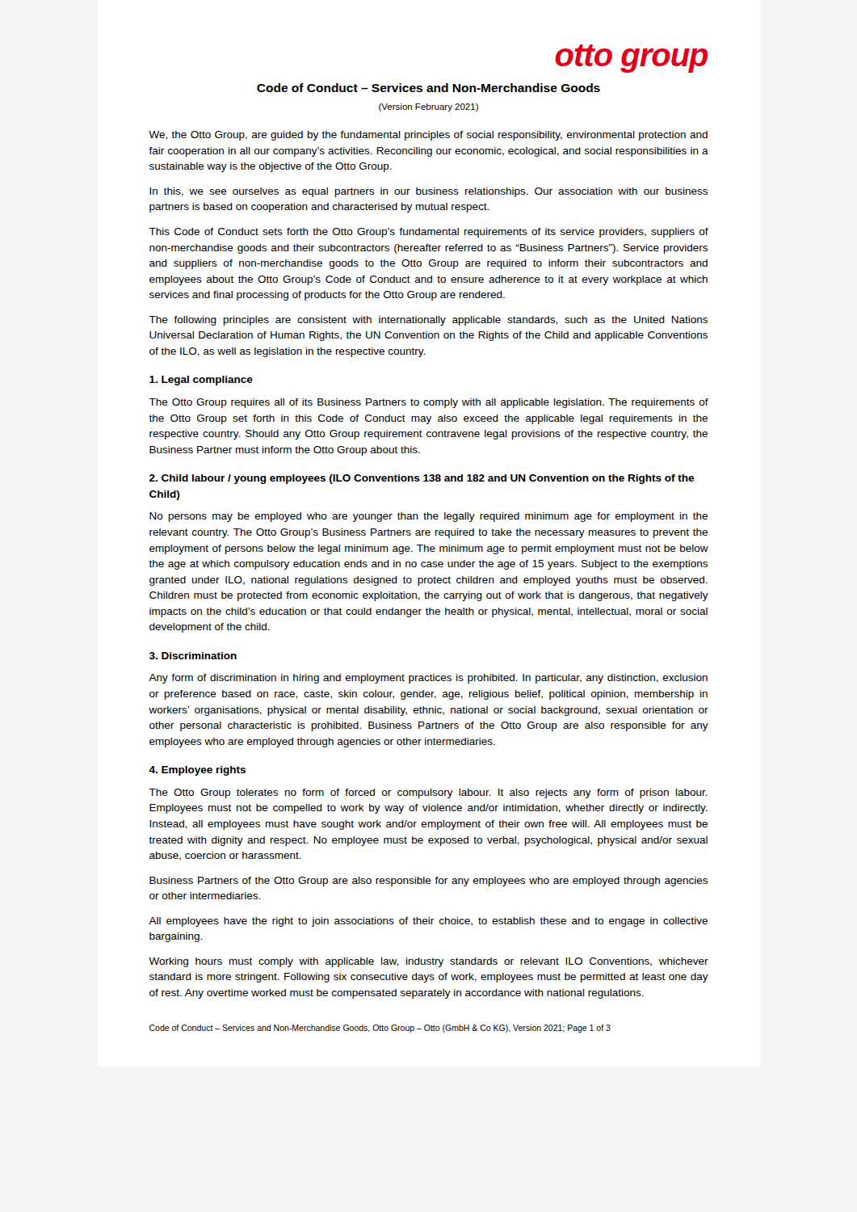otto group
Code of Conduct – Services and Non-Merchandise Goods
(Version February 2021)
We, the Otto Group, are guided by the fundamental principles of social responsibility, environmental protection and fair cooperation in all our company’s activities. Reconciling our economic, ecological, and social responsibilities in a sustainable way is the objective of the Otto Group.
In this, we see ourselves as equal partners in our business relationships. Our association with our business partners is based on cooperation and characterised by mutual respect.
This Code of Conduct sets forth the Otto Group’s fundamental requirements of its service providers, suppliers of non-merchandise goods and their subcontractors (hereafter referred to as “Business Partners”). Service providers and suppliers of non-merchandise goods to the Otto Group are required to inform their subcontractors and employees about the Otto Group’s Code of Conduct and to ensure adherence to it at every workplace at which services and final processing of products for the Otto Group are rendered.
The following principles are consistent with internationally applicable standards, such as the United Nations Universal Declaration of Human Rights, the UN Convention on the Rights of the Child and applicable Conventions of the ILO, as well as legislation in the respective country.
1. Legal compliance
The Otto Group requires all of its Business Partners to comply with all applicable legislation. The requirements of the Otto Group set forth in this Code of Conduct may also exceed the applicable legal requirements in the respective country. Should any Otto Group requirement contravene legal provisions of the respective country, the Business Partner must inform the Otto Group about this.
2. Child labour / young employees (ILO Conventions 138 and 182 and UN Convention on the Rights of the Child)
No persons may be employed who are younger than the legally required minimum age for employment in the relevant country. The Otto Group’s Business Partners are required to take the necessary measures to prevent the employment of persons below the legal minimum age. The minimum age to permit employment must not be below the age at which compulsory education ends and in no case under the age of 15 years. Subject to the exemptions granted under ILO, national regulations designed to protect children and employed youths must be observed. Children must be protected from economic exploitation, the carrying out of work that is dangerous, that negatively impacts on the child’s education or that could endanger the health or physical, mental, intellectual, moral or social development of the child.
3. Discrimination
Any form of discrimination in hiring and employment practices is prohibited. In particular, any distinction, exclusion or preference based on race, caste, skin colour, gender, age, religious belief, political opinion, membership in workers’ organisations, physical or mental disability, ethnic, national or social background, sexual orientation or other personal characteristic is prohibited. Business Partners of the Otto Group are also responsible for any employees who are employed through agencies or other intermediaries.
4. Employee rights
The Otto Group tolerates no form of forced or compulsory labour. It also rejects any form of prison labour. Employees must not be compelled to work by way of violence and/or intimidation, whether directly or indirectly. Instead, all employees must have sought work and/or employment of their own free will. All employees must be treated with dignity and respect. No employee must be exposed to verbal, psychological, physical and/or sexual abuse, coercion or harassment.
Business Partners of the Otto Group are also responsible for any employees who are employed through agencies or other intermediaries.
All employees have the right to join associations of their choice, to establish these and to engage in collective bargaining.
Working hours must comply with applicable law, industry standards or relevant ILO Conventions, whichever standard is more stringent. Following six consecutive days of work, employees must be permitted at least one day of rest. Any overtime worked must be compensated separately in accordance with national regulations.
Code of Conduct – Services and Non-Merchandise Goods, Otto Group – Otto (GmbH & Co KG), Version 2021; Page 1 of 3